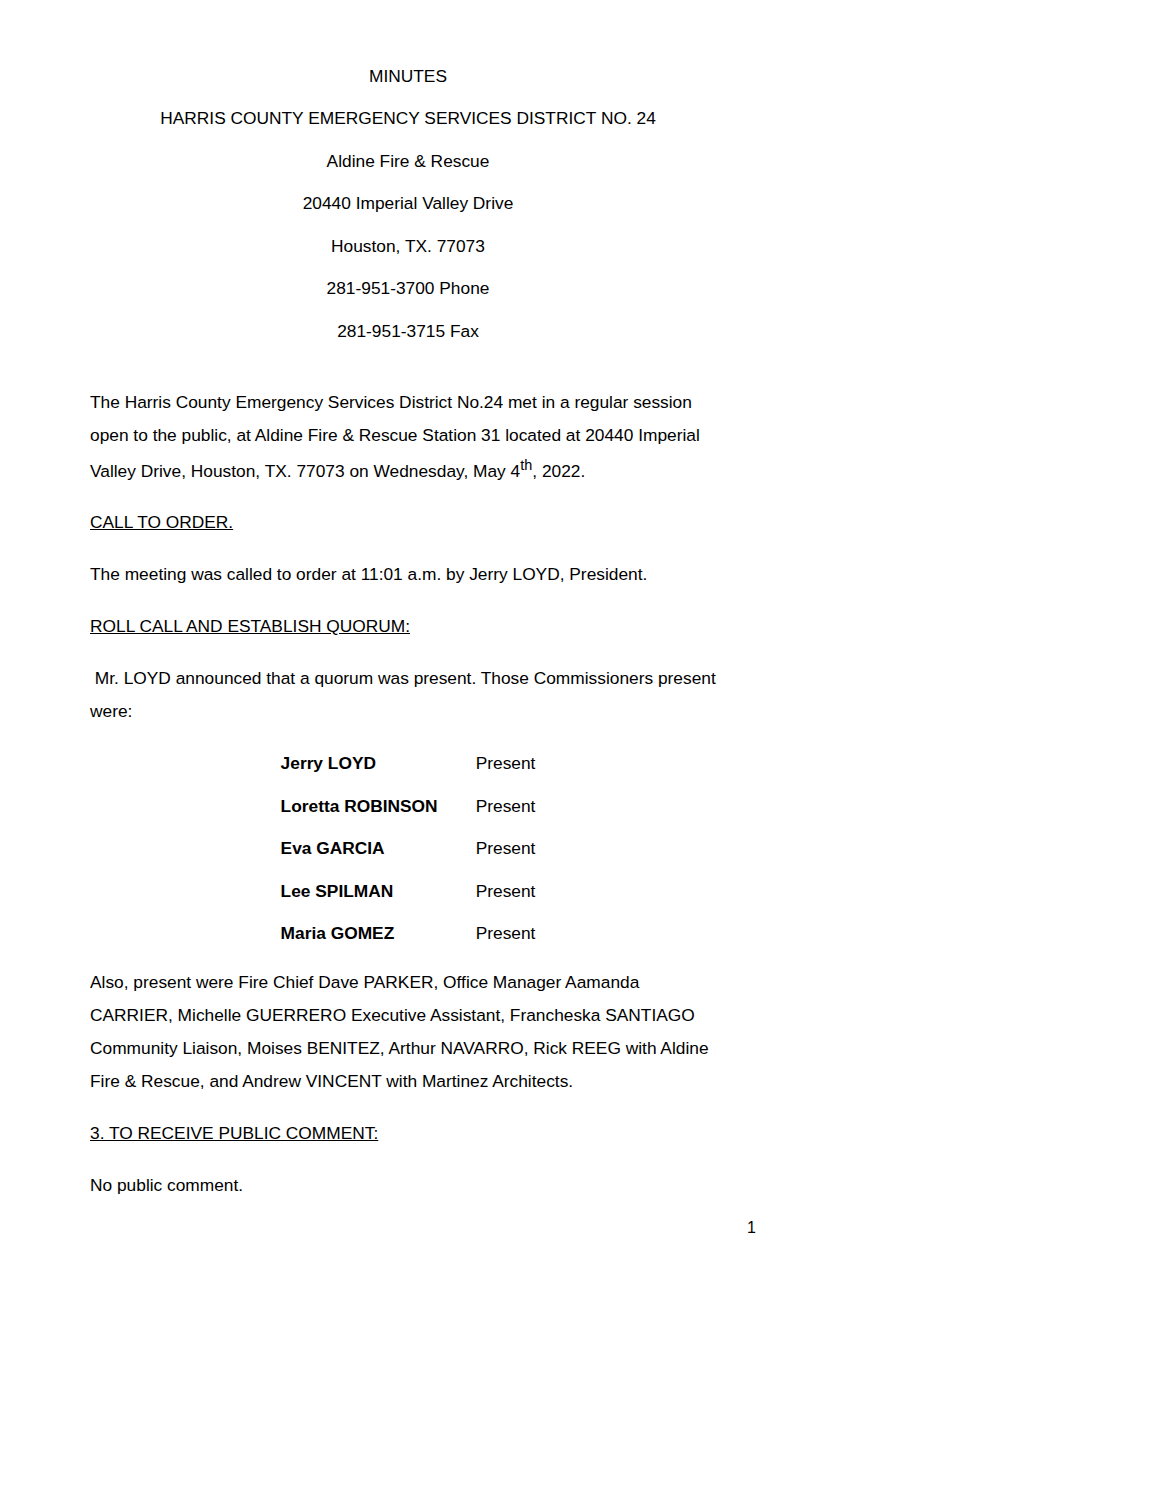MINUTES
HARRIS COUNTY EMERGENCY SERVICES DISTRICT NO. 24
Aldine Fire & Rescue
20440 Imperial Valley Drive
Houston, TX. 77073
281-951-3700 Phone
281-951-3715 Fax
The Harris County Emergency Services District No.24 met in a regular session open to the public, at Aldine Fire & Rescue Station 31 located at 20440 Imperial Valley Drive, Houston, TX. 77073 on Wednesday, May 4th, 2022.
CALL TO ORDER.
The meeting was called to order at 11:01 a.m. by Jerry LOYD, President.
ROLL CALL AND ESTABLISH QUORUM:
Mr. LOYD announced that a quorum was present. Those Commissioners present were:
| Jerry LOYD | Present |
| Loretta ROBINSON | Present |
| Eva GARCIA | Present |
| Lee SPILMAN | Present |
| Maria GOMEZ | Present |
Also, present were Fire Chief Dave PARKER, Office Manager Aamanda CARRIER, Michelle GUERRERO Executive Assistant, Francheska SANTIAGO Community Liaison, Moises BENITEZ, Arthur NAVARRO, Rick REEG with Aldine Fire & Rescue, and Andrew VINCENT with Martinez Architects.
3. TO RECEIVE PUBLIC COMMENT:
No public comment.
1